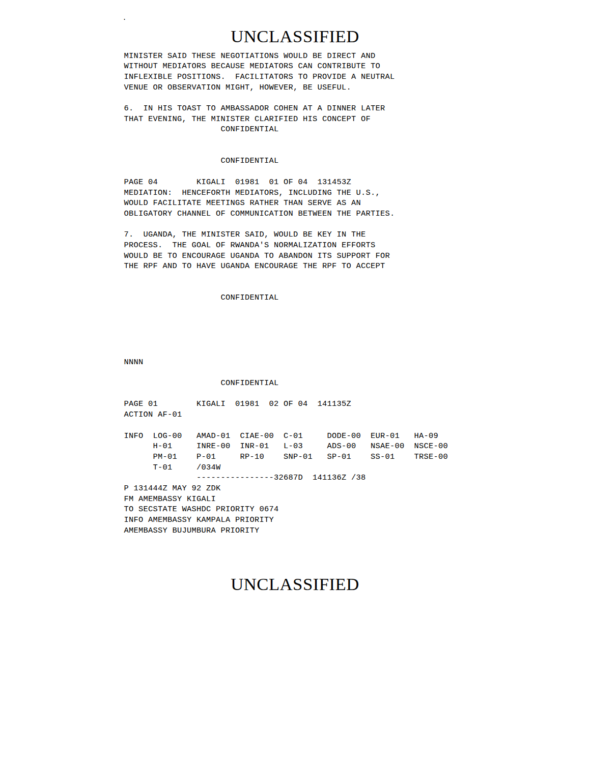.
UNCLASSIFIED
MINISTER SAID THESE NEGOTIATIONS WOULD BE DIRECT AND
WITHOUT MEDIATORS BECAUSE MEDIATORS CAN CONTRIBUTE TO
INFLEXIBLE POSITIONS.  FACILITATORS TO PROVIDE A NEUTRAL
VENUE OR OBSERVATION MIGHT, HOWEVER, BE USEFUL.

6.  IN HIS TOAST TO AMBASSADOR COHEN AT A DINNER LATER
THAT EVENING, THE MINISTER CLARIFIED HIS CONCEPT OF
                    CONFIDENTIAL


                    CONFIDENTIAL

PAGE 04        KIGALI  01981  01 OF 04  131453Z
MEDIATION:  HENCEFORTH MEDIATORS, INCLUDING THE U.S.,
WOULD FACILITATE MEETINGS RATHER THAN SERVE AS AN
OBLIGATORY CHANNEL OF COMMUNICATION BETWEEN THE PARTIES.

7.  UGANDA, THE MINISTER SAID, WOULD BE KEY IN THE
PROCESS.  THE GOAL OF RWANDA'S NORMALIZATION EFFORTS
WOULD BE TO ENCOURAGE UGANDA TO ABANDON ITS SUPPORT FOR
THE RPF AND TO HAVE UGANDA ENCOURAGE THE RPF TO ACCEPT


                    CONFIDENTIAL
NNNN

                    CONFIDENTIAL

PAGE 01        KIGALI  01981  02 OF 04  141135Z
ACTION AF-01

INFO  LOG-00   AMAD-01  CIAE-00  C-01     DODE-00  EUR-01   HA-09
      H-01     INRE-00  INR-01   L-03     ADS-00   NSAE-00  NSCE-00
      PM-01    P-01     RP-10    SNP-01   SP-01    SS-01    TRSE-00
      T-01     /034W
               ----------------32687D  141136Z /38
P 131444Z MAY 92 ZDK
FM AMEMBASSY KIGALI
TO SECSTATE WASHDC PRIORITY 0674
INFO AMEMBASSY KAMPALA PRIORITY
AMEMBASSY BUJUMBURA PRIORITY
UNCLASSIFIED